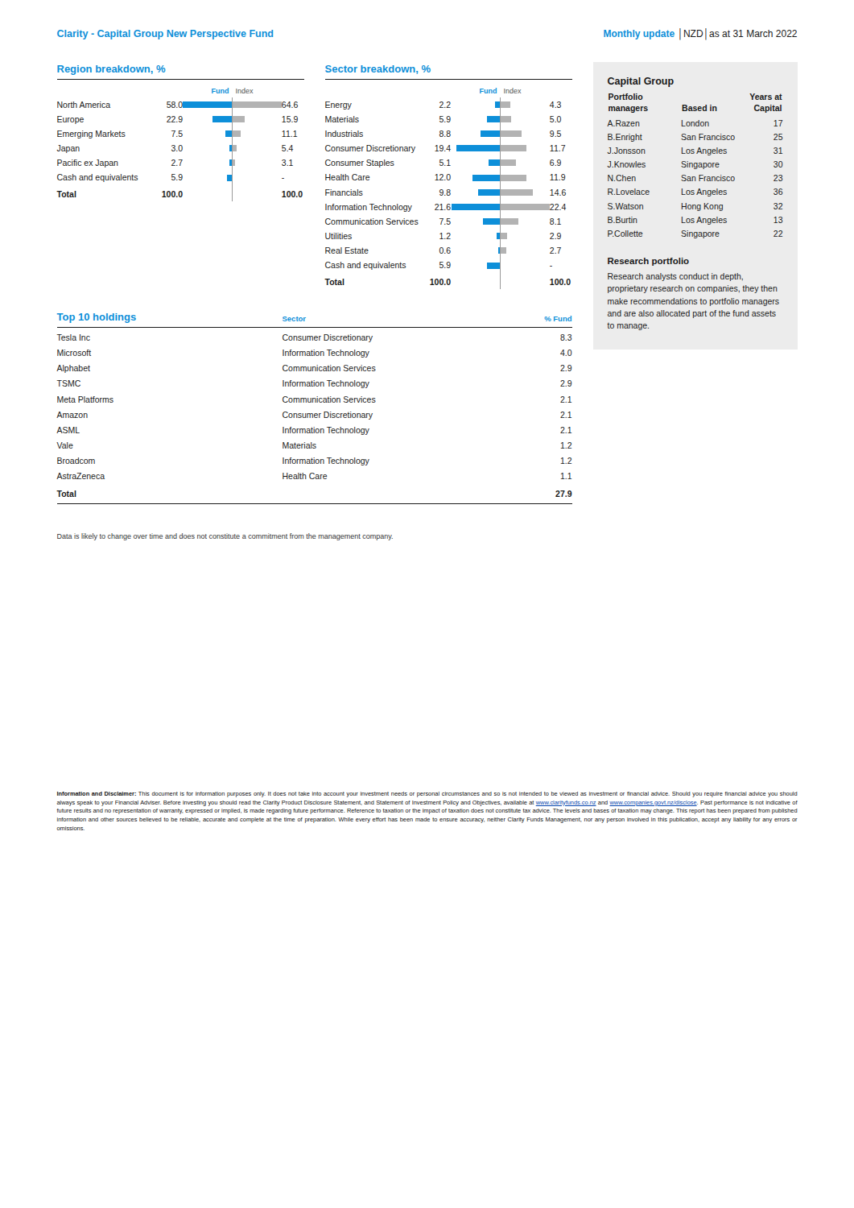Monthly update │NZD│as at 31 March 2022
Clarity - Capital Group New Perspective Fund
Region breakdown, %
| | Fund | Index |
| --- | --- | --- |
| North America | 58.0 | | | 64.6 |
| Europe | 22.9 | | | 15.9 |
| Emerging Markets | 7.5 | | | 11.1 |
| Japan | 3.0 | | | 5.4 |
| Pacific ex Japan | 2.7 | | | 3.1 |
| Cash and equivalents | 5.9 | | | - |
| Total | 100.0 | | | 100.0 |
Sector breakdown, %
| | Fund | Index |
| --- | --- | --- |
| Energy | 2.2 | | | 4.3 |
| Materials | 5.9 | | | 5.0 |
| Industrials | 8.8 | | | 9.5 |
| Consumer Discretionary | 19.4 | | | 11.7 |
| Consumer Staples | 5.1 | | | 6.9 |
| Health Care | 12.0 | | | 11.9 |
| Financials | 9.8 | | | 14.6 |
| Information Technology | 21.6 | | | 22.4 |
| Communication Services | 7.5 | | | 8.1 |
| Utilities | 1.2 | | | 2.9 |
| Real Estate | 0.6 | | | 2.7 |
| Cash and equivalents | 5.9 | | | - |
| Total | 100.0 | | | 100.0 |
Top 10 holdings
Sector
% Fund
| Tesla Inc | Consumer Discretionary | 8.3 |
| Microsoft | Information Technology | 4.0 |
| Alphabet | Communication Services | 2.9 |
| TSMC | Information Technology | 2.9 |
| Meta Platforms | Communication Services | 2.1 |
| Amazon | Consumer Discretionary | 2.1 |
| ASML | Information Technology | 2.1 |
| Vale | Materials | 1.2 |
| Broadcom | Information Technology | 1.2 |
| AstraZeneca | Health Care | 1.1 |
| Total | | 27.9 |
Data is likely to change over time and does not constitute a commitment from the management company.
Capital Group
| Portfolio managers | Based in | Years at Capital |
| --- | --- | --- |
| A.Razen | London | 17 |
| B.Enright | San Francisco | 25 |
| J.Jonsson | Los Angeles | 31 |
| J.Knowles | Singapore | 30 |
| N.Chen | San Francisco | 23 |
| R.Lovelace | Los Angeles | 36 |
| S.Watson | Hong Kong | 32 |
| B.Burtin | Los Angeles | 13 |
| P.Collette | Singapore | 22 |
Research portfolio
Research analysts conduct in depth, proprietary research on companies, they then make recommendations to portfolio managers and are also allocated part of the fund assets to manage.
Information and Disclaimer: This document is for information purposes only. It does not take into account your investment needs or personal circumstances and so is not intended to be viewed as investment or financial advice. Should you require financial advice you should always speak to your Financial Adviser. Before investing you should read the Clarity Product Disclosure Statement, and Statement of Investment Policy and Objectives, available at www.clarityfunds.co.nz and www.companies.govt.nz/disclose. Past performance is not indicative of future results and no representation of warranty, expressed or implied, is made regarding future performance. Reference to taxation or the impact of taxation does not constitute tax advice. The levels and bases of taxation may change. This report has been prepared from published information and other sources believed to be reliable, accurate and complete at the time of preparation. While every effort has been made to ensure accuracy, neither Clarity Funds Management, nor any person involved in this publication, accept any liability for any errors or omissions.